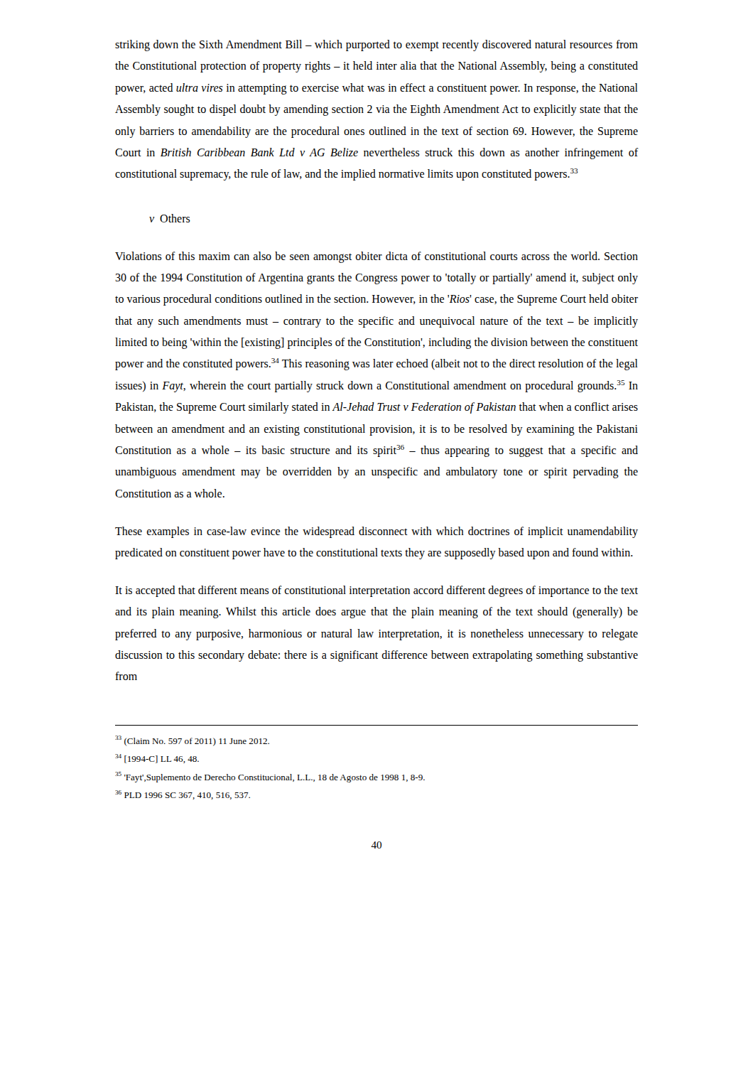striking down the Sixth Amendment Bill – which purported to exempt recently discovered natural resources from the Constitutional protection of property rights – it held inter alia that the National Assembly, being a constituted power, acted ultra vires in attempting to exercise what was in effect a constituent power. In response, the National Assembly sought to dispel doubt by amending section 2 via the Eighth Amendment Act to explicitly state that the only barriers to amendability are the procedural ones outlined in the text of section 69. However, the Supreme Court in British Caribbean Bank Ltd v AG Belize nevertheless struck this down as another infringement of constitutional supremacy, the rule of law, and the implied normative limits upon constituted powers.33
v Others
Violations of this maxim can also be seen amongst obiter dicta of constitutional courts across the world. Section 30 of the 1994 Constitution of Argentina grants the Congress power to 'totally or partially' amend it, subject only to various procedural conditions outlined in the section. However, in the 'Rios' case, the Supreme Court held obiter that any such amendments must – contrary to the specific and unequivocal nature of the text – be implicitly limited to being 'within the [existing] principles of the Constitution', including the division between the constituent power and the constituted powers.34 This reasoning was later echoed (albeit not to the direct resolution of the legal issues) in Fayt, wherein the court partially struck down a Constitutional amendment on procedural grounds.35 In Pakistan, the Supreme Court similarly stated in Al-Jehad Trust v Federation of Pakistan that when a conflict arises between an amendment and an existing constitutional provision, it is to be resolved by examining the Pakistani Constitution as a whole – its basic structure and its spirit36 – thus appearing to suggest that a specific and unambiguous amendment may be overridden by an unspecific and ambulatory tone or spirit pervading the Constitution as a whole.
These examples in case-law evince the widespread disconnect with which doctrines of implicit unamendability predicated on constituent power have to the constitutional texts they are supposedly based upon and found within.
It is accepted that different means of constitutional interpretation accord different degrees of importance to the text and its plain meaning. Whilst this article does argue that the plain meaning of the text should (generally) be preferred to any purposive, harmonious or natural law interpretation, it is nonetheless unnecessary to relegate discussion to this secondary debate: there is a significant difference between extrapolating something substantive from
33(Claim No. 597 of 2011) 11 June 2012.
34[1994-C] LL 46, 48.
35'Fayt',Suplemento de Derecho Constitucional, L.L., 18 de Agosto de 1998 1, 8-9.
36PLD 1996 SC 367, 410, 516, 537.
40